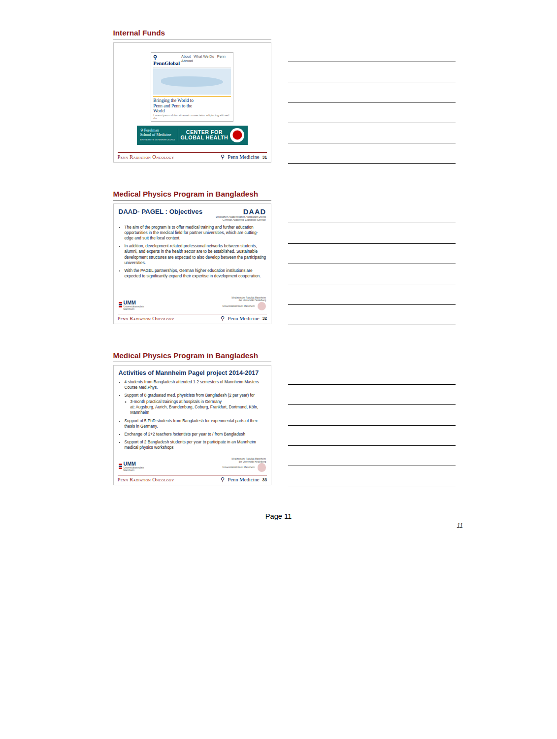Internal Funds
⚲ PennGlobal About What We Do Penn Abroad
Bringing the World to
Penn and Penn to the
World
Lorem ipsum dolor sit amet consectetur adipiscing elit sed do
⚲ Perelman
School of Medicine
UNIVERSITY of PENNSYLVANIA
CENTER FOR
GLOBAL HEALTH
Penn Radiation Oncology ⚲Penn Medicine 31
Medical Physics Program in Bangladesh
DAAD- PAGEL : Objectives
DAAD
Deutscher Akademischer Austausch Dienst
German Academic Exchange Service
The aim of the program is to offer medical training and further education opportunities in the medical field for partner universities, which are cutting-edge and suit the local context.
In addition, development-related professional networks between students, alumni, and experts in the health sector are to be established. Sustainable development structures are expected to also develop between the participating universities.
With the PAGEL partnerships, German higher education institutions are expected to significantly expand their expertise in development cooperation.
UMM
Universitätsmedizin
Mannheim
Medizinische Fakultät Mannheim
der Universität Heidelberg
Universitätsklinikum Mannheim
Penn Radiation Oncology ⚲Penn Medicine 32
Medical Physics Program in Bangladesh
Activities of Mannheim Pagel project 2014-2017
4 students from Bangladesh attended 1-2 semesters of Mannheim Masters Course Med.Phys.
Support of 8 graduated med. physicists from Bangladesh (2 per year) for
3-month practical trainings at hospitals in Germany
at: Augsburg, Aurich, Brandenburg, Coburg, Frankfurt, Dortmund, Köln, Mannheim
Support of 5 PhD students from Bangladesh for experimental parts of their thesis in Germany.
Exchange of 2+2 teachers /scientists per year to / from Bangladesh
Support of 2 Bangladesh students per year to participate in an Mannheim medical physics workshops
UMM
Universitätsmedizin
Mannheim
Medizinische Fakultät Mannheim
der Universität Heidelberg
Universitätsklinikum Mannheim
Penn Radiation Oncology ⚲Penn Medicine 33
Page 11
11